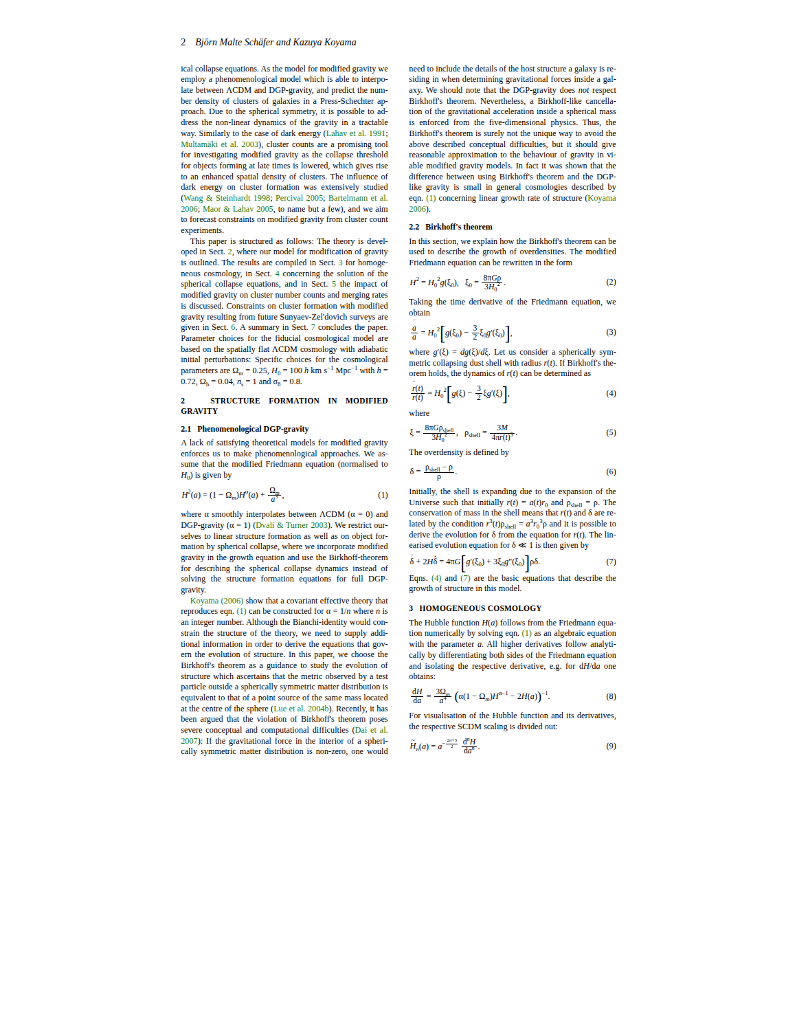2 Björn Malte Schäfer and Kazuya Koyama
ical collapse equations. As the model for modified gravity we employ a phenomenological model which is able to interpolate between ΛCDM and DGP-gravity, and predict the number density of clusters of galaxies in a Press-Schechter approach. Due to the spherical symmetry, it is possible to address the non-linear dynamics of the gravity in a tractable way. Similarly to the case of dark energy (Lahav et al. 1991; Multamäki et al. 2003), cluster counts are a promising tool for investigating modified gravity as the collapse threshold for objects forming at late times is lowered, which gives rise to an enhanced spatial density of clusters. The influence of dark energy on cluster formation was extensively studied (Wang & Steinhardt 1998; Percival 2005; Bartelmann et al. 2006; Maor & Lahav 2005, to name but a few), and we aim to forecast constraints on modified gravity from cluster count experiments.
This paper is structured as follows: The theory is developed in Sect. 2, where our model for modification of gravity is outlined. The results are compiled in Sect. 3 for homogeneous cosmology, in Sect. 4 concerning the solution of the spherical collapse equations, and in Sect. 5 the impact of modified gravity on cluster number counts and merging rates is discussed. Constraints on cluster formation with modified gravity resulting from future Sunyaev-Zel'dovich surveys are given in Sect. 6. A summary in Sect. 7 concludes the paper. Parameter choices for the fiducial cosmological model are based on the spatially flat ΛCDM cosmology with adiabatic initial perturbations: Specific choices for the cosmological parameters are Ωm = 0.25, H0 = 100 h km s−1 Mpc−1 with h = 0.72, Ωb = 0.04, ns = 1 and σ8 = 0.8.
2 Structure formation in modified gravity
2.1 Phenomenological DGP-gravity
A lack of satisfying theoretical models for modified gravity enforces us to make phenomenological approaches. We assume that the modified Friedmann equation (normalised to H0) is given by
H2(a) = (1 − Ωm)Hα(a) + Ωm a3, (1)
where α smoothly interpolates between ΛCDM (α = 0) and DGP-gravity (α = 1) (Dvali & Turner 2003). We restrict ourselves to linear structure formation as well as on object formation by spherical collapse, where we incorporate modified gravity in the growth equation and use the Birkhoff-theorem for describing the spherical collapse dynamics instead of solving the structure formation equations for full DGP-gravity.
Koyama (2006) show that a covariant effective theory that reproduces eqn. (1) can be constructed for α = 1/n where n is an integer number. Although the Bianchi-identity would constrain the structure of the theory, we need to supply additional information in order to derive the equations that govern the evolution of structure. In this paper, we choose the Birkhoff's theorem as a guidance to study the evolution of structure which ascertains that the metric observed by a test particle outside a spherically symmetric matter distribution is equivalent to that of a point source of the same mass located at the centre of the sphere (Lue et al. 2004b). Recently, it has been argued that the violation of Birkhoff's theorem poses severe conceptual and computational difficulties (Dai et al. 2007): If the gravitational force in the interior of a spherically symmetric matter distribution is non-zero, one would need to include the details of the host structure a galaxy is residing in when determining gravitational forces inside a galaxy. We should note that the DGP-gravity does not respect Birkhoff's theorem. Nevertheless, a Birkhoff-like cancellation of the gravitational acceleration inside a spherical mass is enforced from the five-dimensional physics. Thus, the Birkhoff's theorem is surely not the unique way to avoid the above described conceptual difficulties, but it should give reasonable approximation to the behaviour of gravity in viable modified gravity models. In fact it was shown that the difference between using Birkhoff's theorem and the DGP-like gravity is small in general cosmologies described by eqn. (1) concerning linear growth rate of structure (Koyama 2006).
2.2 Birkhoff's theorem
In this section, we explain how the Birkhoff's theorem can be used to describe the growth of overdensities. The modified Friedmann equation can be rewritten in the form
H2 = H02g(ξ0), ξ0 = 8πGρ 3H02. (2)
Taking the time derivative of the Friedmann equation, we obtain
aa = H02[g(ξ0) − 32ξ0g′(ξ0)], (3)
where g′(ξ) = dg(ξ)/dξ. Let us consider a spherically symmetric collapsing dust shell with radius r(t). If Birkhoff's theorem holds, the dynamics of r(t) can be determined as
r(t) r(t) = H02[g(ξ) − 32ξg′(ξ)], (4)
where
ξ = 8πGρshell 3H02, ρshell = 3M 4πr(t)3. (5)
The overdensity is defined by
δ = ρshell − ρ ρ. (6)
Initially, the shell is expanding due to the expansion of the Universe such that initially r(t) = a(t)r0 and ρshell = ρ. The conservation of mass in the shell means that r(t) and δ are related by the condition r3(t)ρshell = a3r03ρ and it is possible to derive the evolution for δ from the equation for r(t). The linearised evolution equation for δ ≪ 1 is then given by
δ + 2Hδ = 4πG[g′(ξ0) + 3ξ0g″(ξ0)] ρδ. (7)
Eqns. (4) and (7) are the basic equations that describe the growth of structure in this model.
3 Homogeneous cosmology
The Hubble function H(a) follows from the Friedmann equation numerically by solving eqn. (1) as an algebraic equation with the parameter a. All higher derivatives follow analytically by differentiating both sides of the Friedmann equation and isolating the respective derivative, e.g. for dH/da one obtains:
dH da = 3Ωm a4 (α(1 − Ωm)Hα−1 − 2H(a))−1. (8)
For visualisation of the Hubble function and its derivatives, the respective SCDM scaling is divided out:
Hn(a) = a−2n+32 dnH dan. (9)